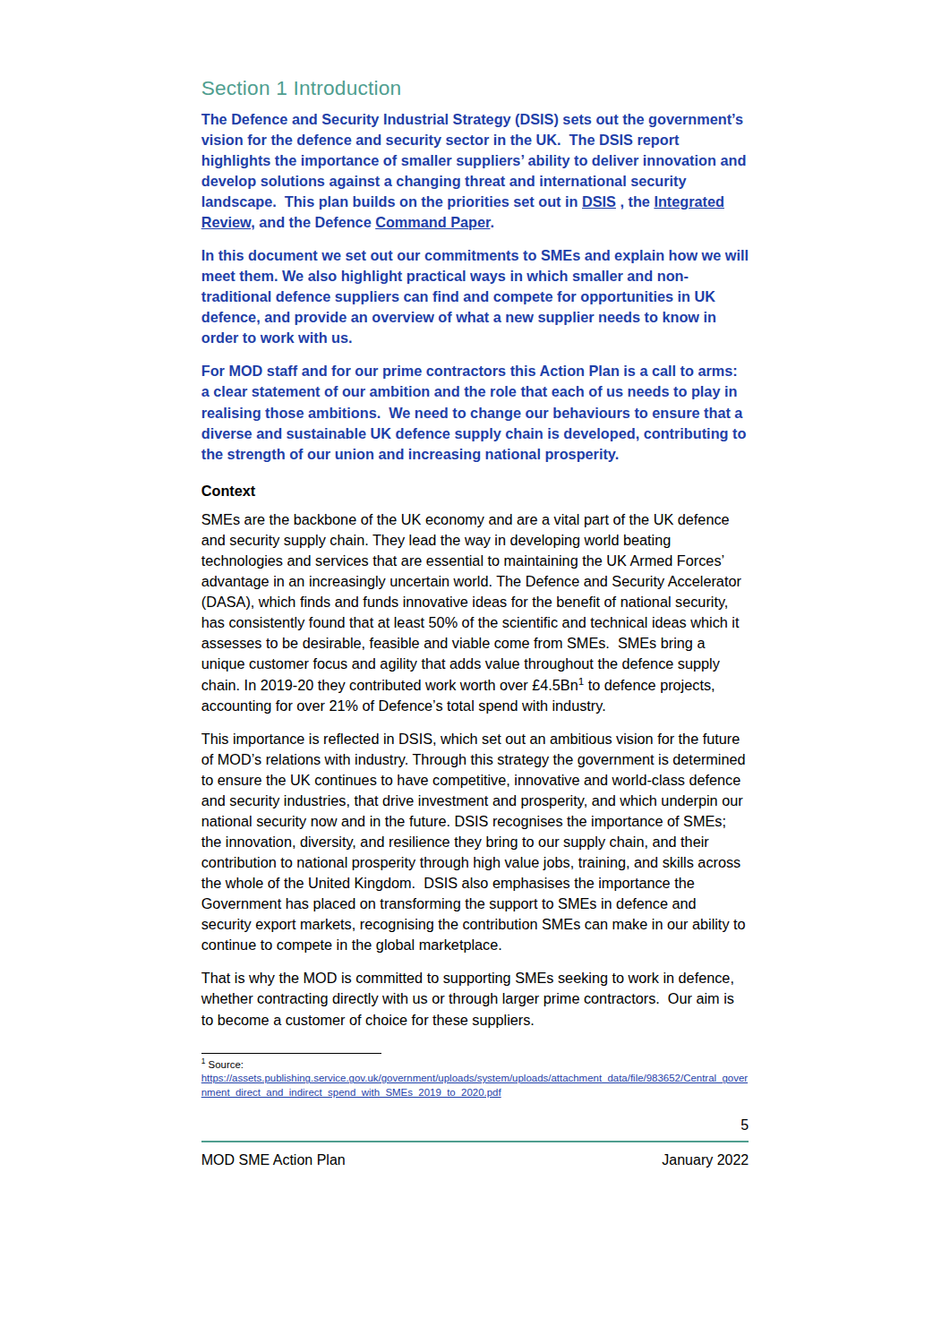Section 1 Introduction
The Defence and Security Industrial Strategy (DSIS) sets out the government’s vision for the defence and security sector in the UK. The DSIS report highlights the importance of smaller suppliers’ ability to deliver innovation and develop solutions against a changing threat and international security landscape. This plan builds on the priorities set out in DSIS , the Integrated Review, and the Defence Command Paper.
In this document we set out our commitments to SMEs and explain how we will meet them. We also highlight practical ways in which smaller and non-traditional defence suppliers can find and compete for opportunities in UK defence, and provide an overview of what a new supplier needs to know in order to work with us.
For MOD staff and for our prime contractors this Action Plan is a call to arms: a clear statement of our ambition and the role that each of us needs to play in realising those ambitions. We need to change our behaviours to ensure that a diverse and sustainable UK defence supply chain is developed, contributing to the strength of our union and increasing national prosperity.
Context
SMEs are the backbone of the UK economy and are a vital part of the UK defence and security supply chain. They lead the way in developing world beating technologies and services that are essential to maintaining the UK Armed Forces’ advantage in an increasingly uncertain world. The Defence and Security Accelerator (DASA), which finds and funds innovative ideas for the benefit of national security, has consistently found that at least 50% of the scientific and technical ideas which it assesses to be desirable, feasible and viable come from SMEs. SMEs bring a unique customer focus and agility that adds value throughout the defence supply chain. In 2019-20 they contributed work worth over £4.5Bn1 to defence projects, accounting for over 21% of Defence’s total spend with industry.
This importance is reflected in DSIS, which set out an ambitious vision for the future of MOD’s relations with industry. Through this strategy the government is determined to ensure the UK continues to have competitive, innovative and world-class defence and security industries, that drive investment and prosperity, and which underpin our national security now and in the future. DSIS recognises the importance of SMEs; the innovation, diversity, and resilience they bring to our supply chain, and their contribution to national prosperity through high value jobs, training, and skills across the whole of the United Kingdom. DSIS also emphasises the importance the Government has placed on transforming the support to SMEs in defence and security export markets, recognising the contribution SMEs can make in our ability to continue to compete in the global marketplace.
That is why the MOD is committed to supporting SMEs seeking to work in defence, whether contracting directly with us or through larger prime contractors. Our aim is to become a customer of choice for these suppliers.
1 Source:
https://assets.publishing.service.gov.uk/government/uploads/system/uploads/attachment_data/file/983652/Central_government_direct_and_indirect_spend_with_SMEs_2019_to_2020.pdf
5
MOD SME Action Plan January 2022